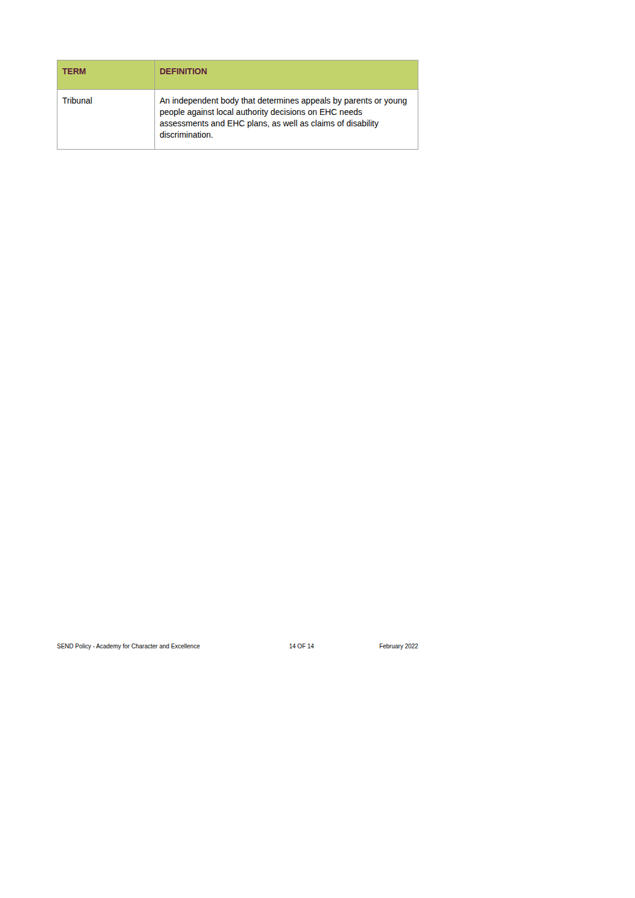| TERM | DEFINITION |
| --- | --- |
| Tribunal | An independent body that determines appeals by parents or young people against local authority decisions on EHC needs assessments and EHC plans, as well as claims of disability discrimination. |
SEND Policy - Academy for Character and Excellence
14 OF 14
February 2022